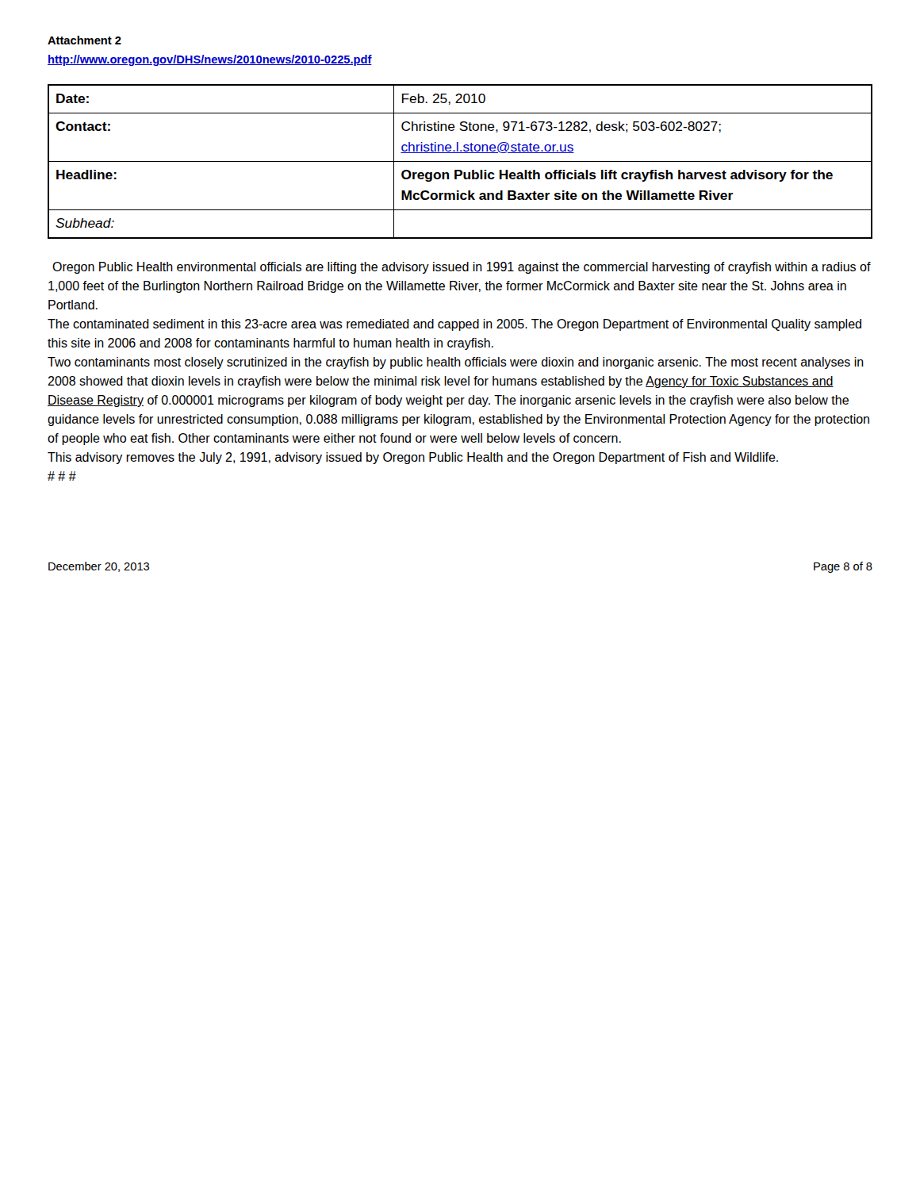Attachment 2
http://www.oregon.gov/DHS/news/2010news/2010-0225.pdf
| Date: | Feb. 25, 2010 |
| Contact: | Christine Stone, 971-673-1282, desk; 503-602-8027; christine.l.stone@state.or.us |
| Headline: | Oregon Public Health officials lift crayfish harvest advisory for the McCormick and Baxter site on the Willamette River |
| Subhead: | |
Oregon Public Health environmental officials are lifting the advisory issued in 1991 against the commercial harvesting of crayfish within a radius of 1,000 feet of the Burlington Northern Railroad Bridge on the Willamette River, the former McCormick and Baxter site near the St. Johns area in Portland.
The contaminated sediment in this 23-acre area was remediated and capped in 2005. The Oregon Department of Environmental Quality sampled this site in 2006 and 2008 for contaminants harmful to human health in crayfish.
Two contaminants most closely scrutinized in the crayfish by public health officials were dioxin and inorganic arsenic. The most recent analyses in 2008 showed that dioxin levels in crayfish were below the minimal risk level for humans established by the Agency for Toxic Substances and Disease Registry of 0.000001 micrograms per kilogram of body weight per day. The inorganic arsenic levels in the crayfish were also below the guidance levels for unrestricted consumption, 0.088 milligrams per kilogram, established by the Environmental Protection Agency for the protection of people who eat fish. Other contaminants were either not found or were well below levels of concern.
This advisory removes the July 2, 1991, advisory issued by Oregon Public Health and the Oregon Department of Fish and Wildlife.
# # #
December 20, 2013 Page 8 of 8